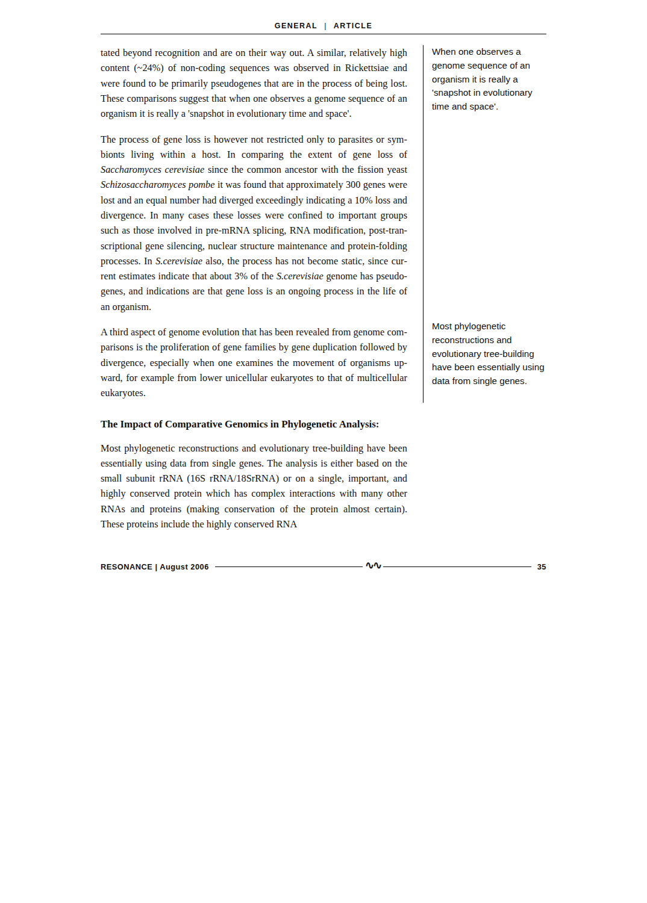GENERAL | ARTICLE
tated beyond recognition and are on their way out. A similar, relatively high content (~24%) of non-coding sequences was observed in Rickettsiae and were found to be primarily pseudogenes that are in the process of being lost. These comparisons suggest that when one observes a genome sequence of an organism it is really a 'snapshot in evolutionary time and space'.
The process of gene loss is however not restricted only to parasites or symbionts living within a host. In comparing the extent of gene loss of Saccharomyces cerevisiae since the common ancestor with the fission yeast Schizosaccharomyces pombe it was found that approximately 300 genes were lost and an equal number had diverged exceedingly indicating a 10% loss and divergence. In many cases these losses were confined to important groups such as those involved in pre-mRNA splicing, RNA modification, post-transcriptional gene silencing, nuclear structure maintenance and protein-folding processes. In S.cerevisiae also, the process has not become static, since current estimates indicate that about 3% of the S.cerevisiae genome has pseudogenes, and indications are that gene loss is an ongoing process in the life of an organism.
A third aspect of genome evolution that has been revealed from genome comparisons is the proliferation of gene families by gene duplication followed by divergence, especially when one examines the movement of organisms upward, for example from lower unicellular eukaryotes to that of multicellular eukaryotes.
The Impact of Comparative Genomics in Phylogenetic Analysis:
Most phylogenetic reconstructions and evolutionary tree-building have been essentially using data from single genes. The analysis is either based on the small subunit rRNA (16S rRNA/18SrRNA) or on a single, important, and highly conserved protein which has complex interactions with many other RNAs and proteins (making conservation of the protein almost certain). These proteins include the highly conserved RNA
When one observes a genome sequence of an organism it is really a 'snapshot in evolutionary time and space'.
Most phylogenetic reconstructions and evolutionary tree-building have been essentially using data from single genes.
RESONANCE | August 2006
35